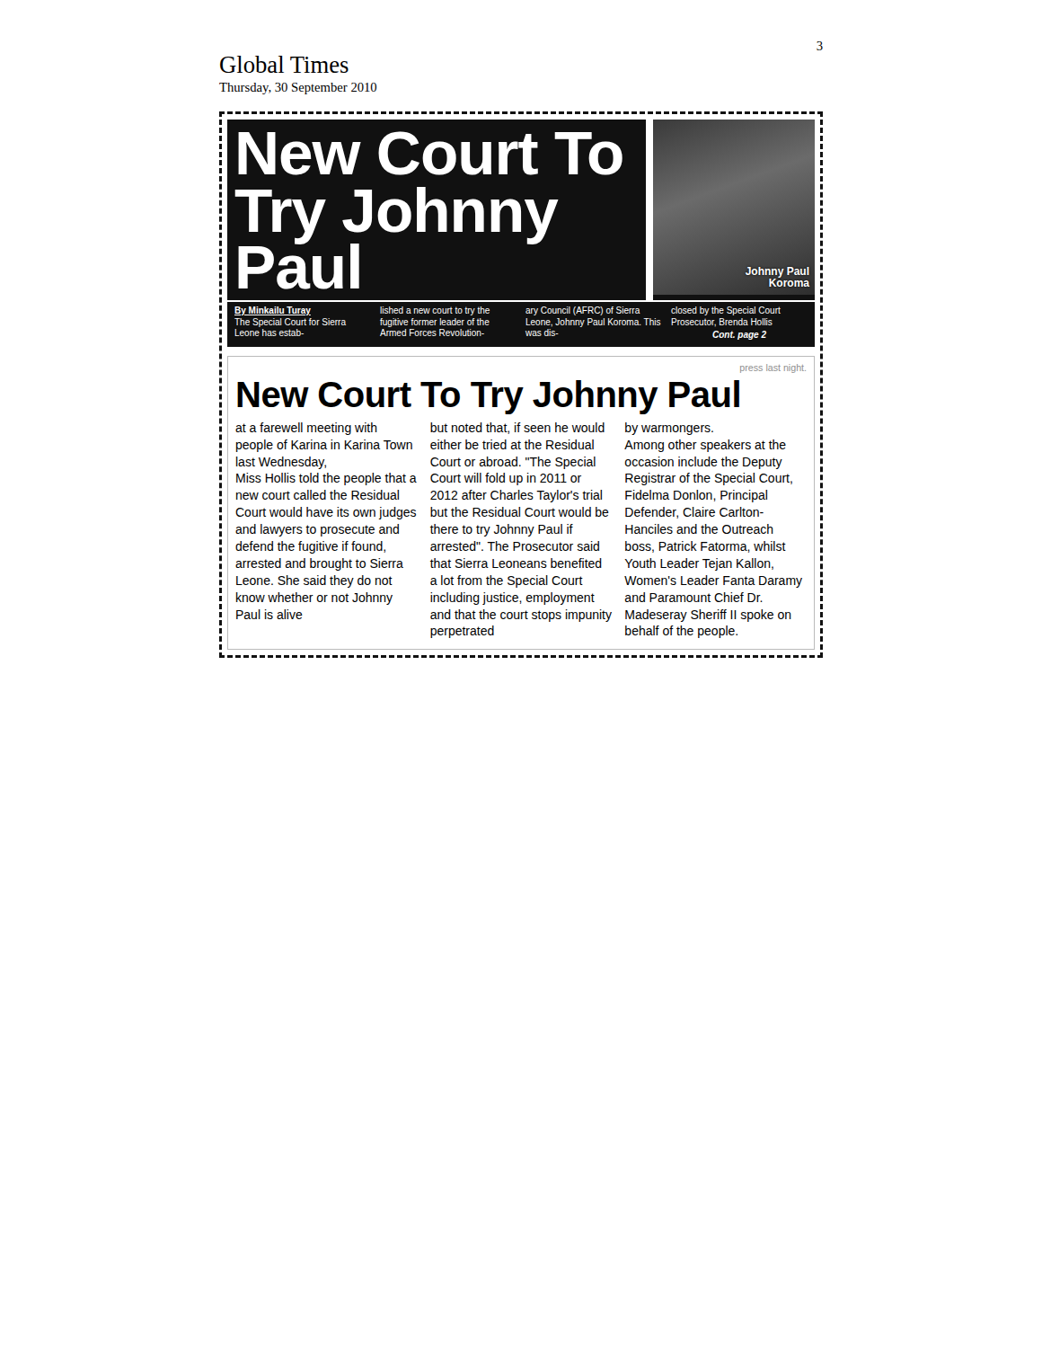3
Global Times
Thursday, 30 September 2010
New Court To Try Johnny Paul
Johnny Paul
Koroma
By Minkailu Turay The Special Court for Sierra Leone has estab-
lished a new court to try the fugitive former leader of the Armed Forces Revolution-
ary Council (AFRC) of Sierra Leone, Johnny Paul Koroma. This was dis-
closed by the Special Court Prosecutor, Brenda Hollis Cont. page 2
press last night.
New Court To Try Johnny Paul
at a farewell meeting with people of Karina in Karina Town last Wednesday,
Miss Hollis told the people that a new court called the Residual Court would have its own judges and lawyers to prosecute and defend the fugitive if found, arrested and brought to Sierra Leone. She said they do not know whether or not Johnny Paul is alive
but noted that, if seen he would either be tried at the Residual Court or abroad. "The Special Court will fold up in 2011 or 2012 after Charles Taylor's trial but the Residual Court would be there to try Johnny Paul if arrested". The Prosecutor said that Sierra Leoneans benefited a lot from the Special Court including justice, employment and that the court stops impunity perpetrated
by warmongers.
Among other speakers at the occasion include the Deputy Registrar of the Special Court, Fidelma Donlon, Principal Defender, Claire Carlton-Hanciles and the Outreach boss, Patrick Fatorma, whilst Youth Leader Tejan Kallon, Women's Leader Fanta Daramy and Paramount Chief Dr. Madeseray Sheriff II spoke on behalf of the people.